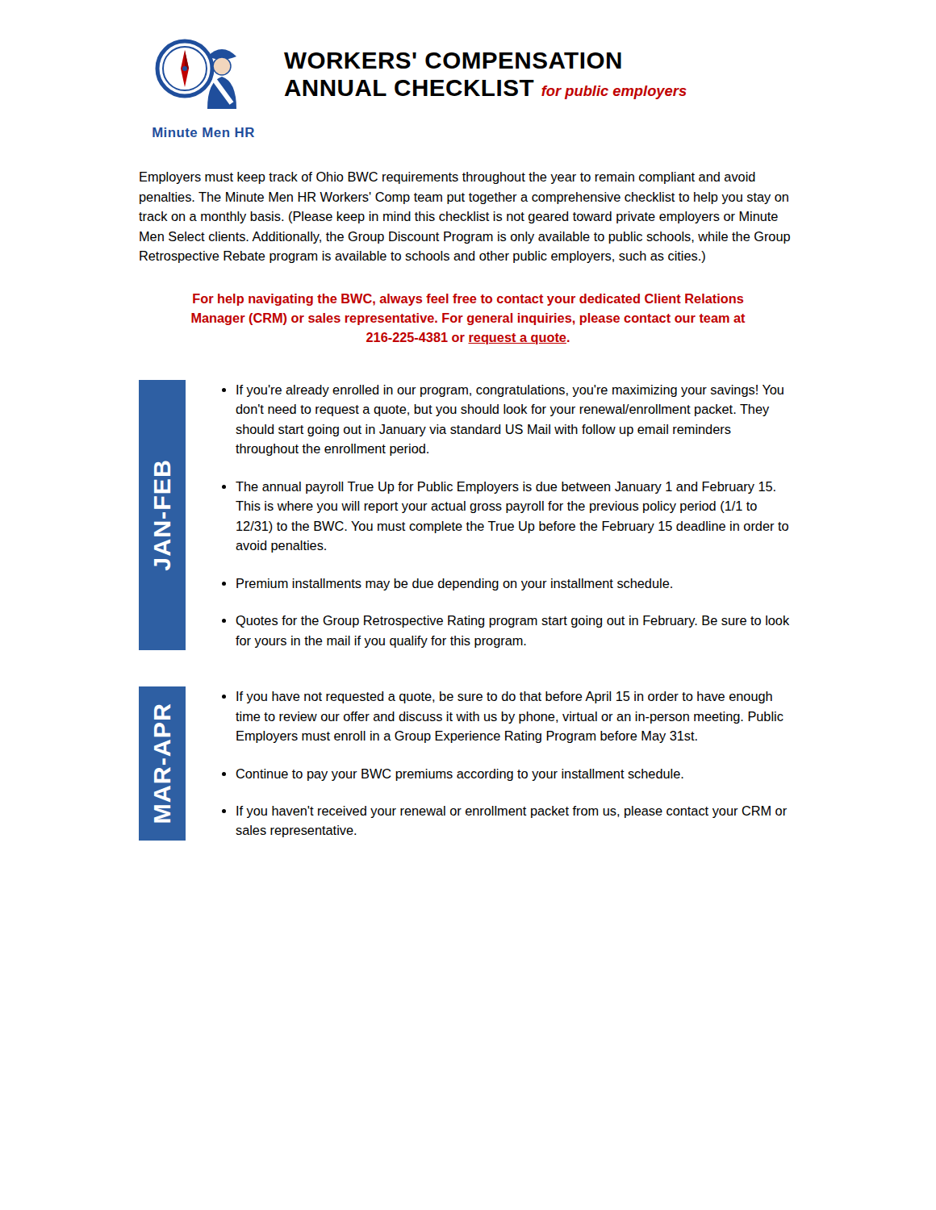Minute Men HR
WORKERS' COMPENSATION
ANNUAL CHECKLIST for public employers
Employers must keep track of Ohio BWC requirements throughout the year to remain compliant and avoid penalties. The Minute Men HR Workers' Comp team put together a comprehensive checklist to help you stay on track on a monthly basis. (Please keep in mind this checklist is not geared toward private employers or Minute Men Select clients. Additionally, the Group Discount Program is only available to public schools, while the Group Retrospective Rebate program is available to schools and other public employers, such as cities.)
For help navigating the BWC, always feel free to contact your dedicated Client Relations Manager (CRM) or sales representative. For general inquiries, please contact our team at 216-225-4381 or request a quote.
JAN-FEB
If you're already enrolled in our program, congratulations, you're maximizing your savings! You don't need to request a quote, but you should look for your renewal/enrollment packet. They should start going out in January via standard US Mail with follow up email reminders throughout the enrollment period.
The annual payroll True Up for Public Employers is due between January 1 and February 15. This is where you will report your actual gross payroll for the previous policy period (1/1 to 12/31) to the BWC. You must complete the True Up before the February 15 deadline in order to avoid penalties.
Premium installments may be due depending on your installment schedule.
Quotes for the Group Retrospective Rating program start going out in February. Be sure to look for yours in the mail if you qualify for this program.
MAR-APR
If you have not requested a quote, be sure to do that before April 15 in order to have enough time to review our offer and discuss it with us by phone, virtual or an in-person meeting. Public Employers must enroll in a Group Experience Rating Program before May 31st.
Continue to pay your BWC premiums according to your installment schedule.
If you haven't received your renewal or enrollment packet from us, please contact your CRM or sales representative.